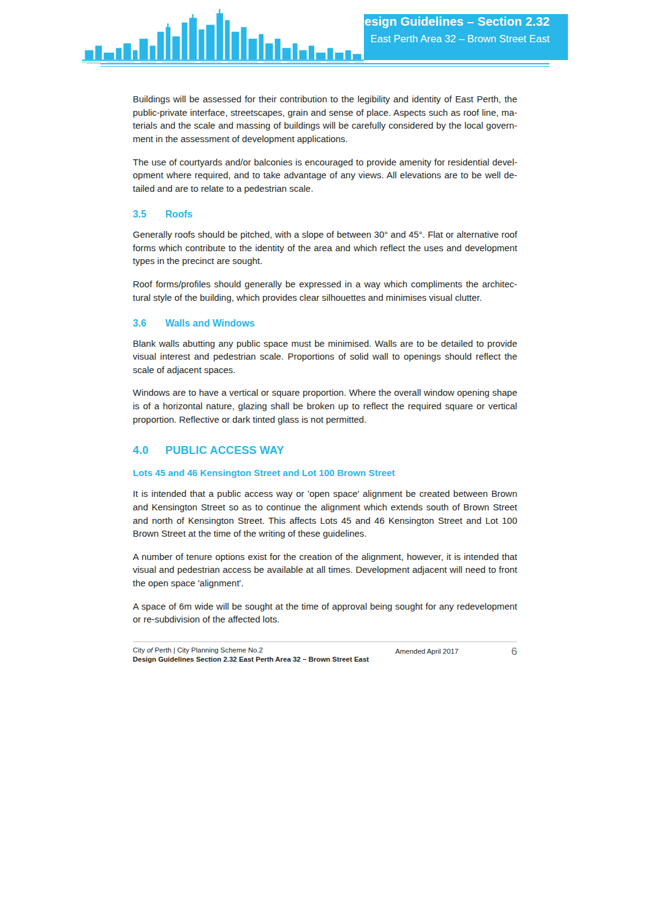Design Guidelines – Section 2.32
East Perth Area 32 – Brown Street East
Buildings will be assessed for their contribution to the legibility and identity of East Perth, the public-private interface, streetscapes, grain and sense of place. Aspects such as roof line, materials and the scale and massing of buildings will be carefully considered by the local government in the assessment of development applications.
The use of courtyards and/or balconies is encouraged to provide amenity for residential development where required, and to take advantage of any views. All elevations are to be well detailed and are to relate to a pedestrian scale.
3.5 Roofs
Generally roofs should be pitched, with a slope of between 30° and 45°. Flat or alternative roof forms which contribute to the identity of the area and which reflect the uses and development types in the precinct are sought.
Roof forms/profiles should generally be expressed in a way which compliments the architectural style of the building, which provides clear silhouettes and minimises visual clutter.
3.6 Walls and Windows
Blank walls abutting any public space must be minimised. Walls are to be detailed to provide visual interest and pedestrian scale. Proportions of solid wall to openings should reflect the scale of adjacent spaces.
Windows are to have a vertical or square proportion. Where the overall window opening shape is of a horizontal nature, glazing shall be broken up to reflect the required square or vertical proportion. Reflective or dark tinted glass is not permitted.
4.0 PUBLIC ACCESS WAY
Lots 45 and 46 Kensington Street and Lot 100 Brown Street
It is intended that a public access way or 'open space' alignment be created between Brown and Kensington Street so as to continue the alignment which extends south of Brown Street and north of Kensington Street. This affects Lots 45 and 46 Kensington Street and Lot 100 Brown Street at the time of the writing of these guidelines.
A number of tenure options exist for the creation of the alignment, however, it is intended that visual and pedestrian access be available at all times. Development adjacent will need to front the open space 'alignment'.
A space of 6m wide will be sought at the time of approval being sought for any redevelopment or re-subdivision of the affected lots.
City of Perth | City Planning Scheme No.2
Design Guidelines Section 2.32 East Perth Area 32 – Brown Street East
Amended April 2017
6